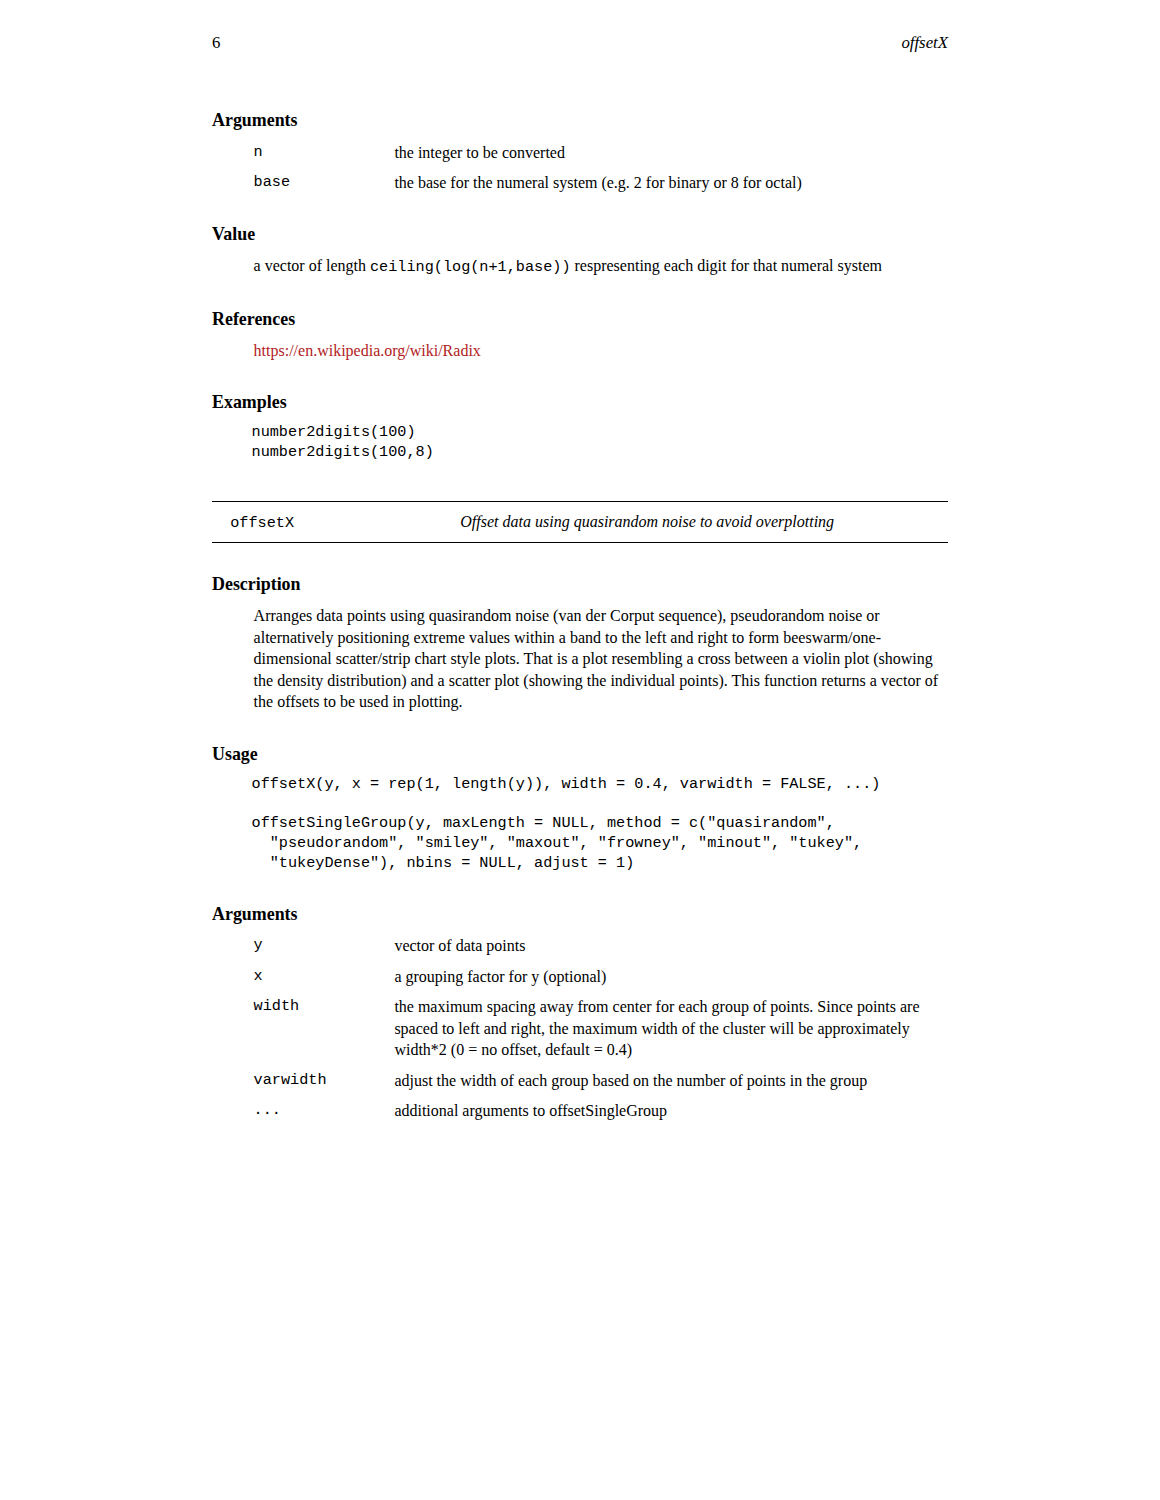6 offsetX
Arguments
n
the integer to be converted
base
the base for the numeral system (e.g. 2 for binary or 8 for octal)
Value
a vector of length ceiling(log(n+1,base)) respresenting each digit for that numeral system
References
https://en.wikipedia.org/wiki/Radix
Examples
number2digits(100)
number2digits(100,8)
offsetX Offset data using quasirandom noise to avoid overplotting
Description
Arranges data points using quasirandom noise (van der Corput sequence), pseudorandom noise or alternatively positioning extreme values within a band to the left and right to form beeswarm/one-dimensional scatter/strip chart style plots. That is a plot resembling a cross between a violin plot (showing the density distribution) and a scatter plot (showing the individual points). This function returns a vector of the offsets to be used in plotting.
Usage
offsetX(y, x = rep(1, length(y)), width = 0.4, varwidth = FALSE, ...)

offsetSingleGroup(y, maxLength = NULL, method = c("quasirandom",
  "pseudorandom", "smiley", "maxout", "frowney", "minout", "tukey",
  "tukeyDense"), nbins = NULL, adjust = 1)
Arguments
y
vector of data points
x
a grouping factor for y (optional)
width
the maximum spacing away from center for each group of points. Since points are spaced to left and right, the maximum width of the cluster will be approximately width*2 (0 = no offset, default = 0.4)
varwidth
adjust the width of each group based on the number of points in the group
...
additional arguments to offsetSingleGroup